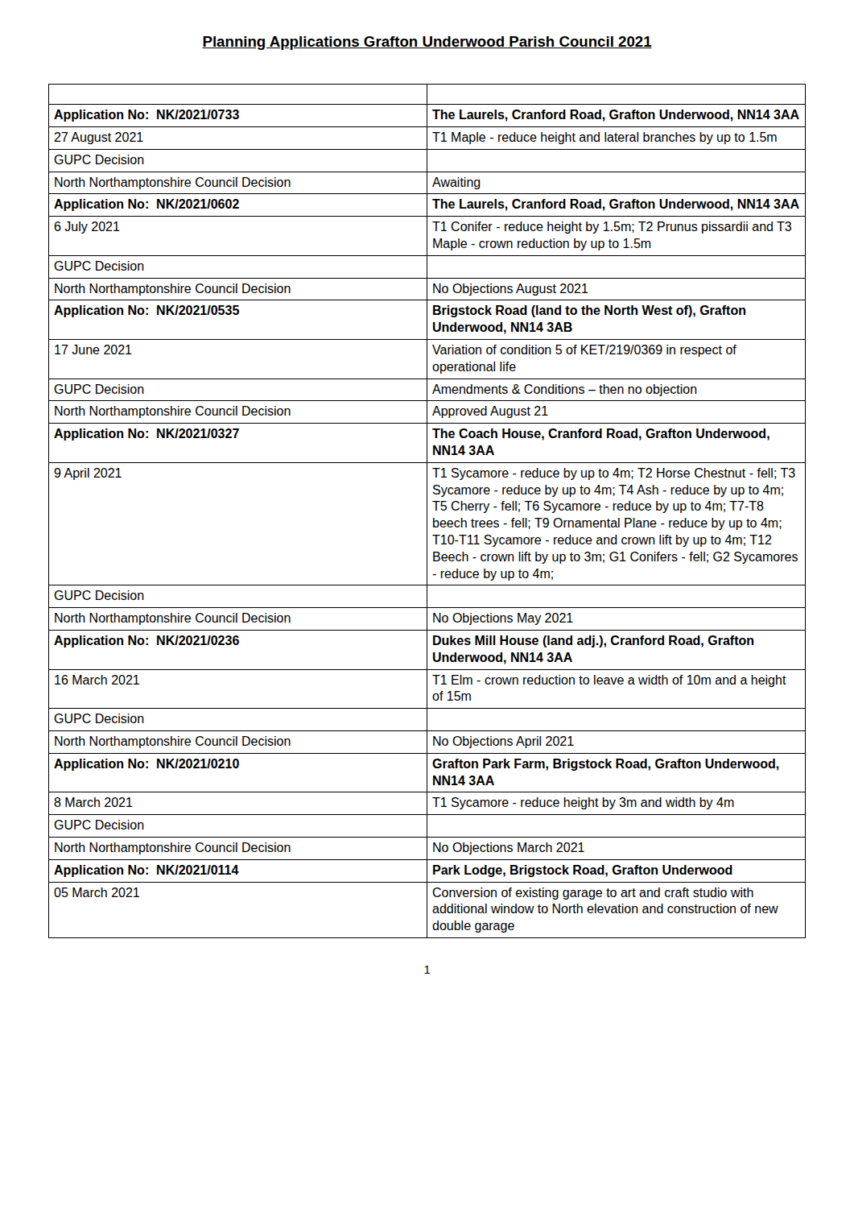Planning Applications Grafton Underwood Parish Council 2021
| Application No: NK/2021/0733 | The Laurels, Cranford Road, Grafton Underwood, NN14 3AA |
| 27 August 2021 | T1 Maple - reduce height and lateral branches by up to 1.5m |
| GUPC Decision | |
| North Northamptonshire Council Decision | Awaiting |
| Application No: NK/2021/0602 | The Laurels, Cranford Road, Grafton Underwood, NN14 3AA |
| 6 July 2021 | T1 Conifer - reduce height by 1.5m; T2 Prunus pissardii and T3 Maple - crown reduction by up to 1.5m |
| GUPC Decision | |
| North Northamptonshire Council Decision | No Objections August 2021 |
| Application No: NK/2021/0535 | Brigstock Road (land to the North West of), Grafton Underwood, NN14 3AB |
| 17 June 2021 | Variation of condition 5 of KET/219/0369 in respect of operational life |
| GUPC Decision | Amendments & Conditions – then no objection |
| North Northamptonshire Council Decision | Approved August 21 |
| Application No: NK/2021/0327 | The Coach House, Cranford Road, Grafton Underwood, NN14 3AA |
| 9 April 2021 | T1 Sycamore - reduce by up to 4m; T2 Horse Chestnut - fell; T3 Sycamore - reduce by up to 4m; T4 Ash - reduce by up to 4m; T5 Cherry - fell; T6 Sycamore - reduce by up to 4m; T7-T8 beech trees - fell; T9 Ornamental Plane - reduce by up to 4m; T10-T11 Sycamore - reduce and crown lift by up to 4m; T12 Beech - crown lift by up to 3m; G1 Conifers - fell; G2 Sycamores - reduce by up to 4m; |
| GUPC Decision | |
| North Northamptonshire Council Decision | No Objections May 2021 |
| Application No: NK/2021/0236 | Dukes Mill House (land adj.), Cranford Road, Grafton Underwood, NN14 3AA |
| 16 March 2021 | T1 Elm - crown reduction to leave a width of 10m and a height of 15m |
| GUPC Decision | |
| North Northamptonshire Council Decision | No Objections April 2021 |
| Application No: NK/2021/0210 | Grafton Park Farm, Brigstock Road, Grafton Underwood, NN14 3AA |
| 8 March 2021 | T1 Sycamore - reduce height by 3m and width by 4m |
| GUPC Decision | |
| North Northamptonshire Council Decision | No Objections March 2021 |
| Application No: NK/2021/0114 | Park Lodge, Brigstock Road, Grafton Underwood |
| 05 March 2021 | Conversion of existing garage to art and craft studio with additional window to North elevation and construction of new double garage |
1